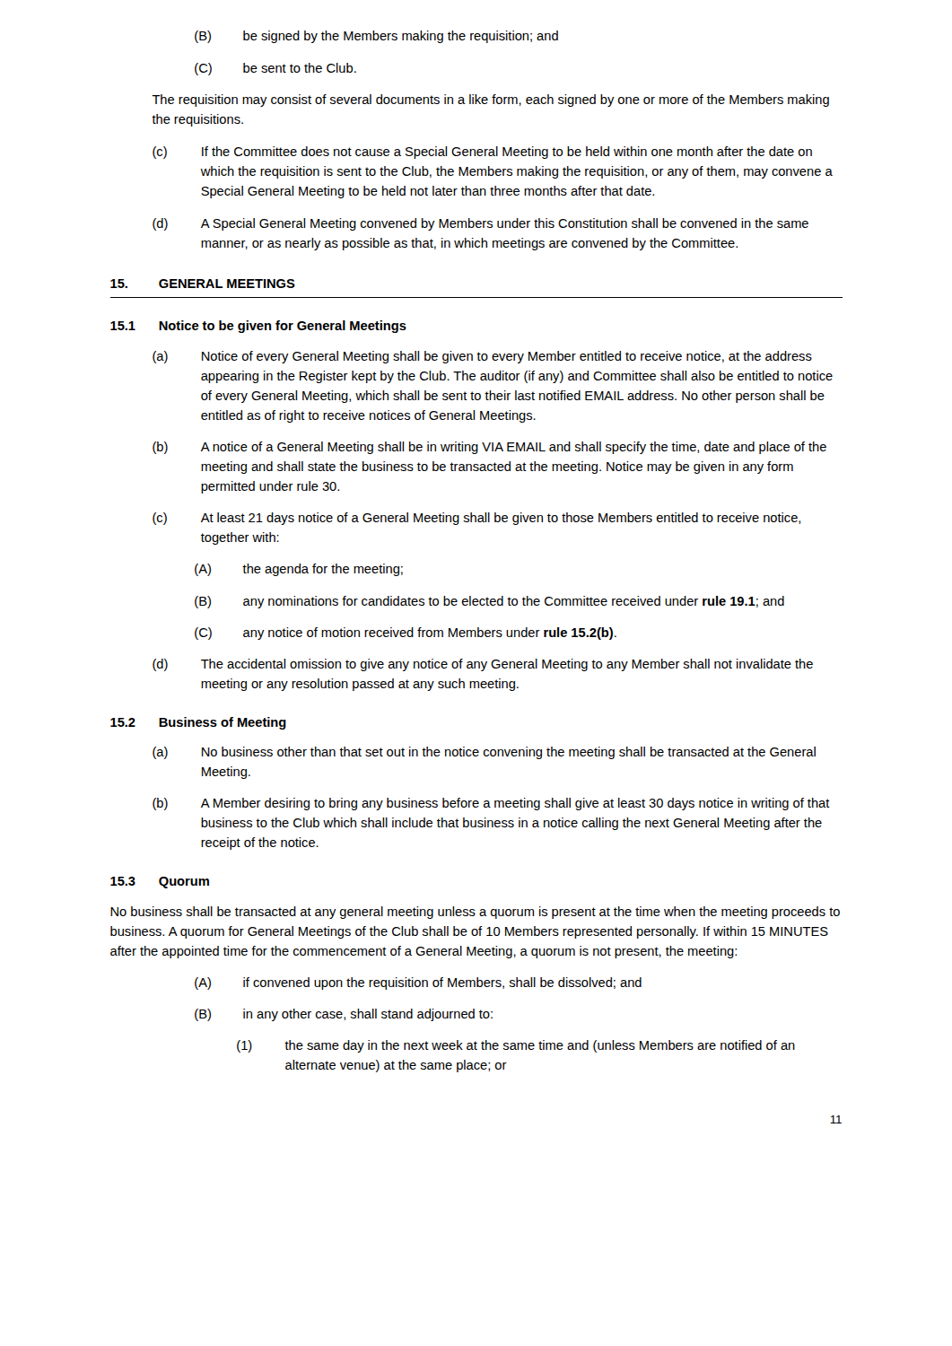(B)
be signed by the Members making the requisition; and
(C)
be sent to the Club.
The requisition may consist of several documents in a like form, each signed by one or more of the Members making the requisitions.
(c)
If the Committee does not cause a Special General Meeting to be held within one month after the date on which the requisition is sent to the Club, the Members making the requisition, or any of them, may convene a Special General Meeting to be held not later than three months after that date.
(d)
A Special General Meeting convened by Members under this Constitution shall be convened in the same manner, or as nearly as possible as that, in which meetings are convened by the Committee.
15. General Meetings
15.1 Notice to be given for General Meetings
(a)
Notice of every General Meeting shall be given to every Member entitled to receive notice, at the address appearing in the Register kept by the Club. The auditor (if any) and Committee shall also be entitled to notice of every General Meeting, which shall be sent to their last notified EMAIL address. No other person shall be entitled as of right to receive notices of General Meetings.
(b)
A notice of a General Meeting shall be in writing VIA EMAIL and shall specify the time, date and place of the meeting and shall state the business to be transacted at the meeting. Notice may be given in any form permitted under rule 30.
(c)
At least 21 days notice of a General Meeting shall be given to those Members entitled to receive notice, together with:
(A)
the agenda for the meeting;
(B)
any nominations for candidates to be elected to the Committee received under rule 19.1; and
(C)
any notice of motion received from Members under rule 15.2(b).
(d)
The accidental omission to give any notice of any General Meeting to any Member shall not invalidate the meeting or any resolution passed at any such meeting.
15.2 Business of Meeting
(a)
No business other than that set out in the notice convening the meeting shall be transacted at the General Meeting.
(b)
A Member desiring to bring any business before a meeting shall give at least 30 days notice in writing of that business to the Club which shall include that business in a notice calling the next General Meeting after the receipt of the notice.
15.3 Quorum
No business shall be transacted at any general meeting unless a quorum is present at the time when the meeting proceeds to business. A quorum for General Meetings of the Club shall be of 10 Members represented personally. If within 15 MINUTES after the appointed time for the commencement of a General Meeting, a quorum is not present, the meeting:
(A)
if convened upon the requisition of Members, shall be dissolved; and
(B)
in any other case, shall stand adjourned to:
(1)
the same day in the next week at the same time and (unless Members are notified of an alternate venue) at the same place; or
11